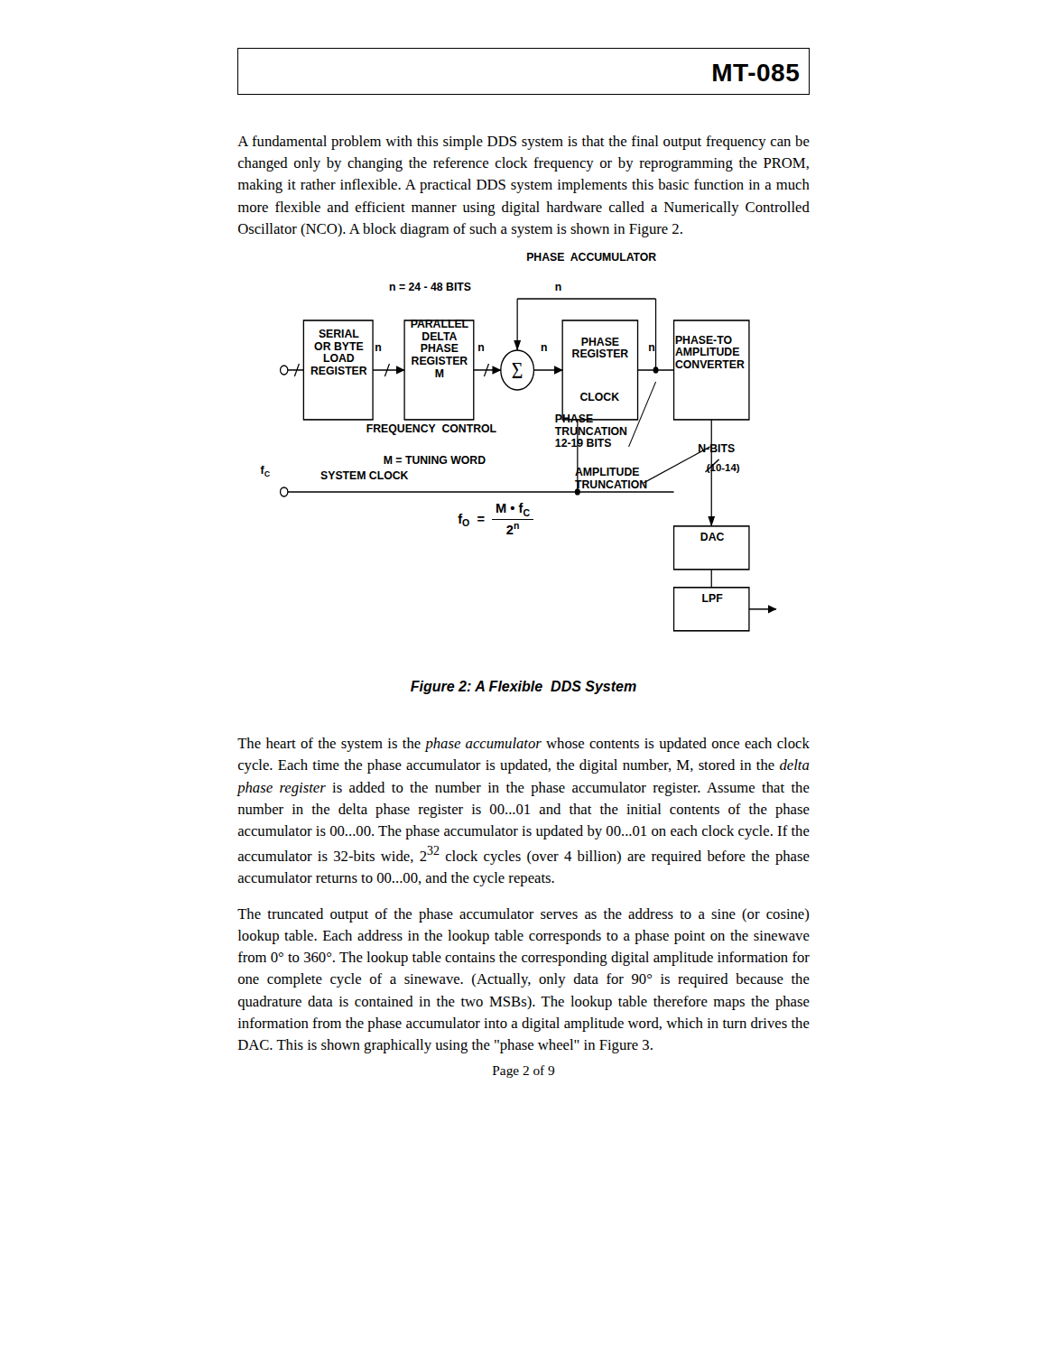MT-085
A fundamental problem with this simple DDS system is that the final output frequency can be changed only by changing the reference clock frequency or by reprogramming the PROM, making it rather inflexible. A practical DDS system implements this basic function in a much more flexible and efficient manner using digital hardware called a Numerically Controlled Oscillator (NCO). A block diagram of such a system is shown in Figure 2.
Σ
PHASE ACCUMULATOR
n = 24 - 48 BITS
SERIAL
OR BYTE
LOAD
REGISTER
PARALLEL
DELTA
PHASE
REGISTER
M
PHASE
REGISTER
CLOCK
PHASE-TO
AMPLITUDE
CONVERTER
DAC
LPF
n
n
n
n
n
FREQUENCY CONTROL
M = TUNING WORD
PHASE
TRUNCATION
12-19 BITS
AMPLITUDE
TRUNCATION
N-BITS
(10-14)
fC
SYSTEM CLOCK
fO = M • fC 2n
Figure 2: A Flexible DDS System
The heart of the system is the phase accumulator whose contents is updated once each clock cycle. Each time the phase accumulator is updated, the digital number, M, stored in the delta phase register is added to the number in the phase accumulator register. Assume that the number in the delta phase register is 00...01 and that the initial contents of the phase accumulator is 00...00. The phase accumulator is updated by 00...01 on each clock cycle. If the accumulator is 32-bits wide, 232 clock cycles (over 4 billion) are required before the phase accumulator returns to 00...00, and the cycle repeats.
The truncated output of the phase accumulator serves as the address to a sine (or cosine) lookup table. Each address in the lookup table corresponds to a phase point on the sinewave from 0° to 360°. The lookup table contains the corresponding digital amplitude information for one complete cycle of a sinewave. (Actually, only data for 90° is required because the quadrature data is contained in the two MSBs). The lookup table therefore maps the phase information from the phase accumulator into a digital amplitude word, which in turn drives the DAC. This is shown graphically using the "phase wheel" in Figure 3.
Page 2 of 9